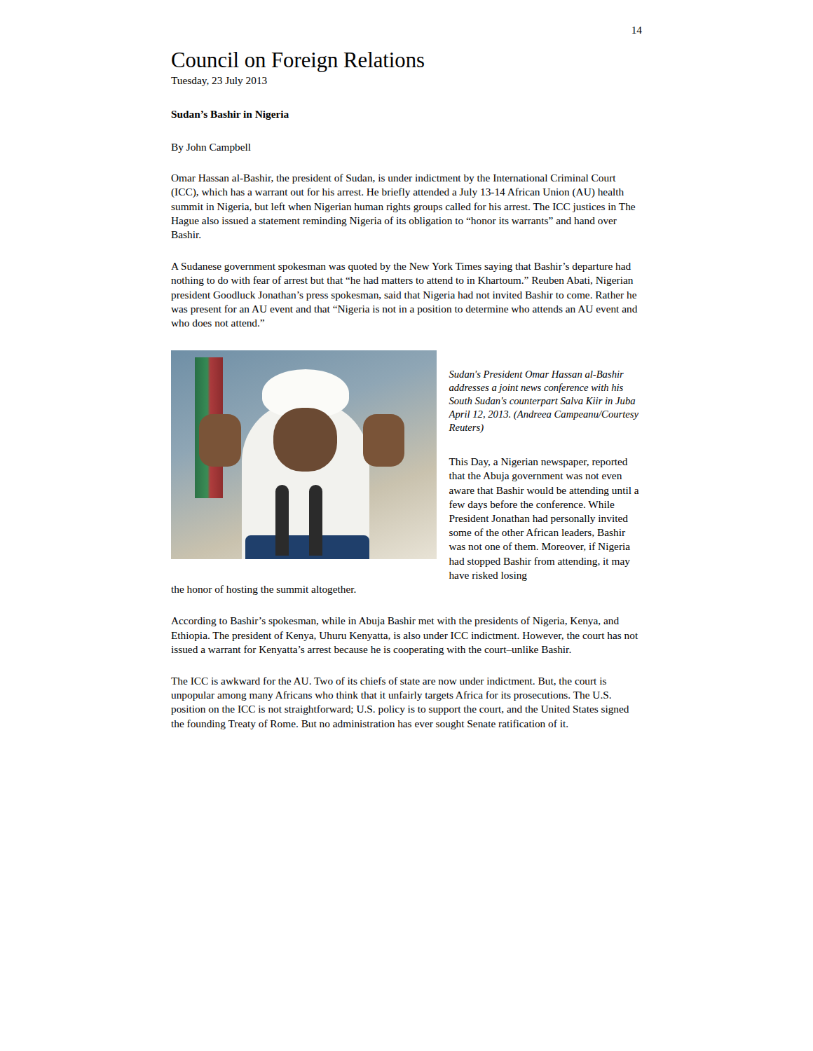14
Council on Foreign Relations
Tuesday, 23 July 2013
Sudan’s Bashir in Nigeria
By John Campbell
Omar Hassan al-Bashir, the president of Sudan, is under indictment by the International Criminal Court (ICC), which has a warrant out for his arrest. He briefly attended a July 13-14 African Union (AU) health summit in Nigeria, but left when Nigerian human rights groups called for his arrest. The ICC justices in The Hague also issued a statement reminding Nigeria of its obligation to “honor its warrants” and hand over Bashir.
A Sudanese government spokesman was quoted by the New York Times saying that Bashir’s departure had nothing to do with fear of arrest but that “he had matters to attend to in Khartoum.” Reuben Abati, Nigerian president Goodluck Jonathan’s press spokesman, said that Nigeria had not invited Bashir to come. Rather he was present for an AU event and that “Nigeria is not in a position to determine who attends an AU event and who does not attend.”
Sudan's President Omar Hassan al-Bashir addresses a joint news conference with his South Sudan's counterpart Salva Kiir in Juba April 12, 2013. (Andreea Campeanu/Courtesy Reuters)
This Day, a Nigerian newspaper, reported that the Abuja government was not even aware that Bashir would be attending until a few days before the conference. While President Jonathan had personally invited some of the other African leaders, Bashir was not one of them. Moreover, if Nigeria had stopped Bashir from attending, it may have risked losing
the honor of hosting the summit altogether.
According to Bashir’s spokesman, while in Abuja Bashir met with the presidents of Nigeria, Kenya, and Ethiopia. The president of Kenya, Uhuru Kenyatta, is also under ICC indictment. However, the court has not issued a warrant for Kenyatta’s arrest because he is cooperating with the court–unlike Bashir.
The ICC is awkward for the AU. Two of its chiefs of state are now under indictment. But, the court is unpopular among many Africans who think that it unfairly targets Africa for its prosecutions. The U.S. position on the ICC is not straightforward; U.S. policy is to support the court, and the United States signed the founding Treaty of Rome. But no administration has ever sought Senate ratification of it.